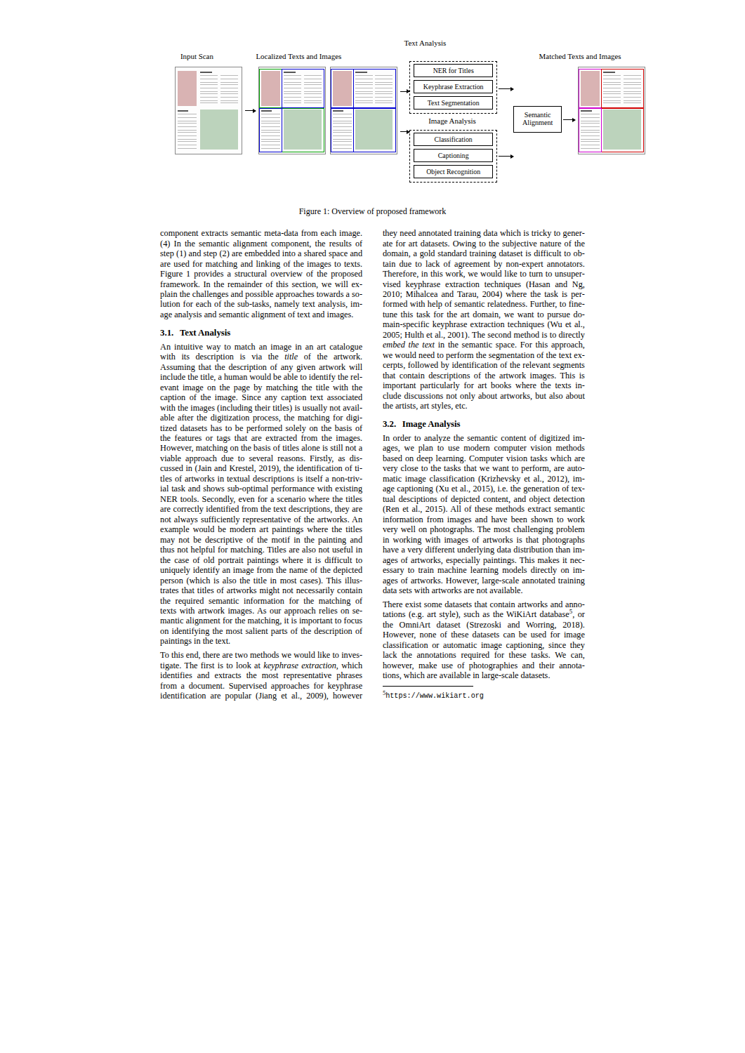Input Scan
Localized Texts and Images
Text Analysis
Matched Texts and Images
NER for Titles
Keyphrase Extraction
Text Segmentation
Image Analysis
Classification
Captioning
Object Recognition
Semantic
Alignment
Figure 1: Overview of proposed framework
component extracts semantic meta-data from each image. (4) In the semantic alignment component, the results of step (1) and step (2) are embedded into a shared space and are used for matching and linking of the images to texts. Figure 1 provides a structural overview of the proposed framework. In the remainder of this section, we will explain the challenges and possible approaches towards a solution for each of the sub-tasks, namely text analysis, image analysis and semantic alignment of text and images.
3.1. Text Analysis
An intuitive way to match an image in an art catalogue with its description is via the title of the artwork. Assuming that the description of any given artwork will include the title, a human would be able to identify the relevant image on the page by matching the title with the caption of the image. Since any caption text associated with the images (including their titles) is usually not available after the digitization process, the matching for digitized datasets has to be performed solely on the basis of the features or tags that are extracted from the images. However, matching on the basis of titles alone is still not a viable approach due to several reasons. Firstly, as discussed in (Jain and Krestel, 2019), the identification of titles of artworks in textual descriptions is itself a non-trivial task and shows sub-optimal performance with existing NER tools. Secondly, even for a scenario where the titles are correctly identified from the text descriptions, they are not always sufficiently representative of the artworks. An example would be modern art paintings where the titles may not be descriptive of the motif in the painting and thus not helpful for matching. Titles are also not useful in the case of old portrait paintings where it is difficult to uniquely identify an image from the name of the depicted person (which is also the title in most cases). This illustrates that titles of artworks might not necessarily contain the required semantic information for the matching of texts with artwork images. As our approach relies on semantic alignment for the matching, it is important to focus on identifying the most salient parts of the description of paintings in the text.
To this end, there are two methods we would like to investigate. The first is to look at keyphrase extraction, which identifies and extracts the most representative phrases from a document. Supervised approaches for keyphrase identification are popular (Jiang et al., 2009), however they need annotated training data which is tricky to generate for art datasets. Owing to the subjective nature of the domain, a gold standard training dataset is difficult to obtain due to lack of agreement by non-expert annotators. Therefore, in this work, we would like to turn to unsupervised keyphrase extraction techniques (Hasan and Ng, 2010; Mihalcea and Tarau, 2004) where the task is performed with help of semantic relatedness. Further, to fine-tune this task for the art domain, we want to pursue domain-specific keyphrase extraction techniques (Wu et al., 2005; Hulth et al., 2001). The second method is to directly embed the text in the semantic space. For this approach, we would need to perform the segmentation of the text excerpts, followed by identification of the relevant segments that contain descriptions of the artwork images. This is important particularly for art books where the texts include discussions not only about artworks, but also about the artists, art styles, etc.
3.2. Image Analysis
In order to analyze the semantic content of digitized images, we plan to use modern computer vision methods based on deep learning. Computer vision tasks which are very close to the tasks that we want to perform, are automatic image classification (Krizhevsky et al., 2012), image captioning (Xu et al., 2015), i.e. the generation of textual desciptions of depicted content, and object detection (Ren et al., 2015). All of these methods extract semantic information from images and have been shown to work very well on photographs. The most challenging problem in working with images of artworks is that photographs have a very different underlying data distribution than images of artworks, especially paintings. This makes it necessary to train machine learning models directly on images of artworks. However, large-scale annotated training data sets with artworks are not available.
There exist some datasets that contain artworks and annotations (e.g. art style), such as the WiKiArt database5, or the OmniArt dataset (Strezoski and Worring, 2018). However, none of these datasets can be used for image classification or automatic image captioning, since they lack the annotations required for these tasks. We can, however, make use of photographies and their annotations, which are available in large-scale datasets.
5 https://www.wikiart.org